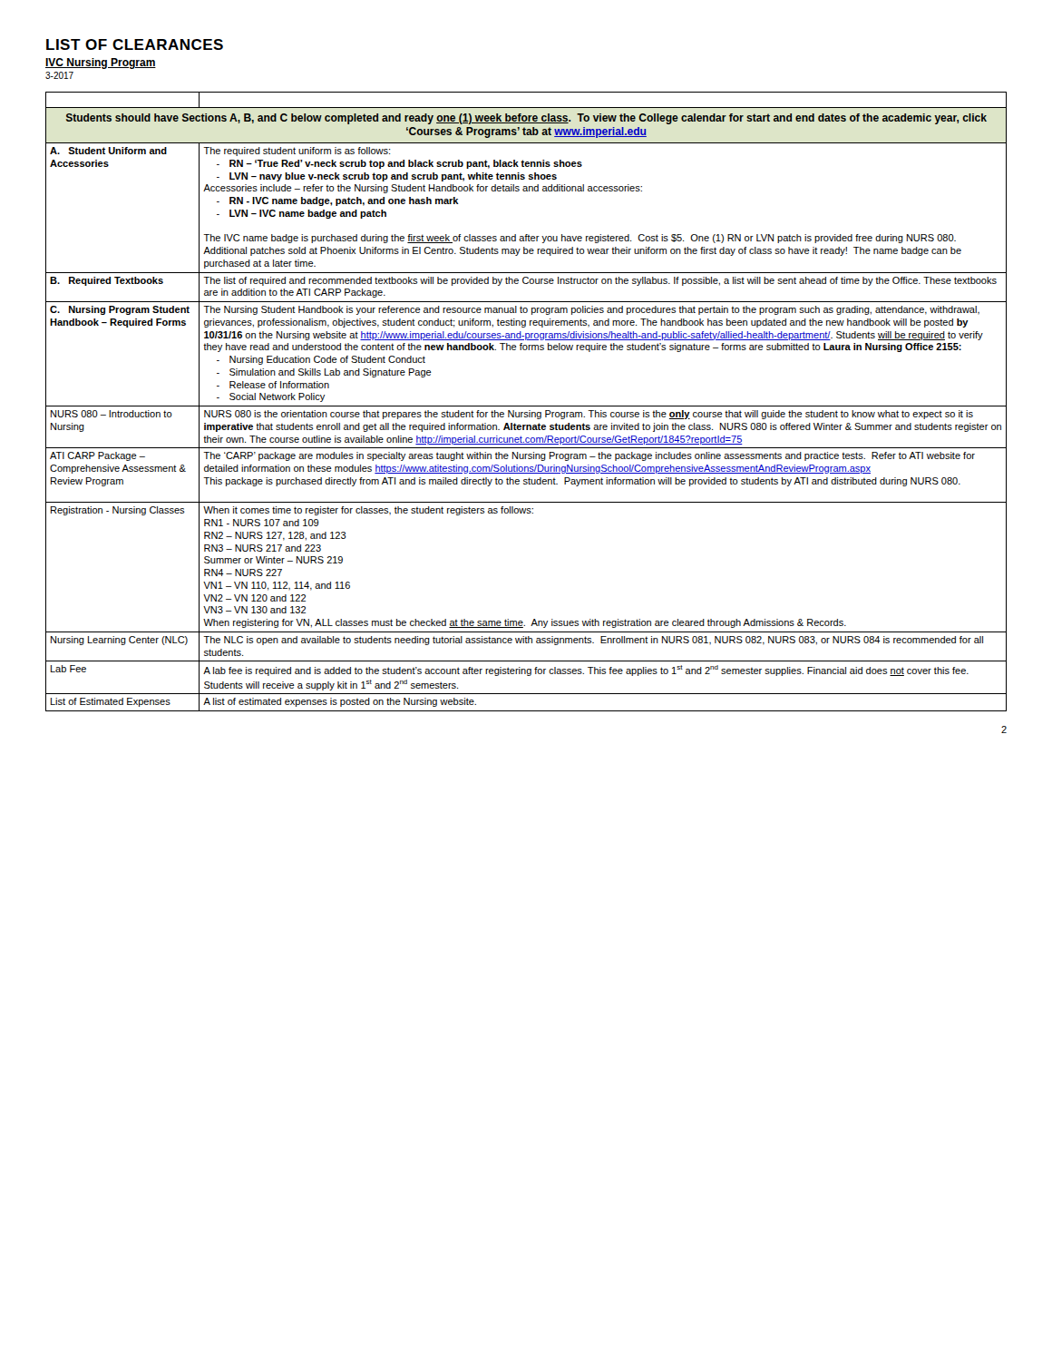LIST OF CLEARANCES
IVC Nursing Program
3-2017
| Students should have Sections A, B, and C below completed and ready one (1) week before class . To view the College calendar for start and end dates of the academic year, click ‘Courses & Programs’ tab at www.imperial.edu |
| A. Student Uniform and Accessories | The required student uniform is as follows: RN – ‘True Red’ v-neck scrub top and black scrub pant, black tennis shoes LVN – navy blue v-neck scrub top and scrub pant, white tennis shoes Accessories include – refer to the Nursing Student Handbook for details and additional accessories: RN - IVC name badge, patch, and one hash mark LVN – IVC name badge and patch The IVC name badge is purchased during the first week of classes and after you have registered. Cost is $5. One (1) RN or LVN patch is provided free during NURS 080. Additional patches sold at Phoenix Uniforms in El Centro. Students may be required to wear their uniform on the first day of class so have it ready! The name badge can be purchased at a later time. |
| B. Required Textbooks | The list of required and recommended textbooks will be provided by the Course Instructor on the syllabus. If possible, a list will be sent ahead of time by the Office. These textbooks are in addition to the ATI CARP Package. |
| C. Nursing Program Student Handbook – Required Forms | The Nursing Student Handbook is your reference and resource manual to program policies and procedures that pertain to the program such as grading, attendance, withdrawal, grievances, professionalism, objectives, student conduct; uniform, testing requirements, and more. The handbook has been updated and the new handbook will be posted by 10/31/16 on the Nursing website at http://www.imperial.edu/courses-and-programs/divisions/health-and-public-safety/allied-health-department/ . Students will be required to verify they have read and understood the content of the new handbook . The forms below require the student’s signature – forms are submitted to Laura in Nursing Office 2155: Nursing Education Code of Student Conduct Simulation and Skills Lab and Signature Page Release of Information Social Network Policy |
| NURS 080 – Introduction to Nursing | NURS 080 is the orientation course that prepares the student for the Nursing Program. This course is the only course that will guide the student to know what to expect so it is imperative that students enroll and get all the required information. Alternate students are invited to join the class. NURS 080 is offered Winter & Summer and students register on their own. The course outline is available online http://imperial.curricunet.com/Report/Course/GetReport/1845?reportId=75 |
| ATI CARP Package – Comprehensive Assessment & Review Program | The ‘CARP’ package are modules in specialty areas taught within the Nursing Program – the package includes online assessments and practice tests. Refer to ATI website for detailed information on these modules https://www.atitesting.com/Solutions/DuringNursingSchool/ComprehensiveAssessmentAndReviewProgram.aspx This package is purchased directly from ATI and is mailed directly to the student. Payment information will be provided to students by ATI and distributed during NURS 080. |
| Registration - Nursing Classes | When it comes time to register for classes, the student registers as follows: RN1 - NURS 107 and 109 RN2 – NURS 127, 128, and 123 RN3 – NURS 217 and 223 Summer or Winter – NURS 219 RN4 – NURS 227 VN1 – VN 110, 112, 114, and 116 VN2 – VN 120 and 122 VN3 – VN 130 and 132 When registering for VN, ALL classes must be checked at the same time . Any issues with registration are cleared through Admissions & Records. |
| Nursing Learning Center (NLC) | The NLC is open and available to students needing tutorial assistance with assignments. Enrollment in NURS 081, NURS 082, NURS 083, or NURS 084 is recommended for all students. |
| Lab Fee | A lab fee is required and is added to the student’s account after registering for classes. This fee applies to 1 st and 2 nd semester supplies. Financial aid does not cover this fee. Students will receive a supply kit in 1 st and 2 nd semesters. |
| List of Estimated Expenses | A list of estimated expenses is posted on the Nursing website. |
2